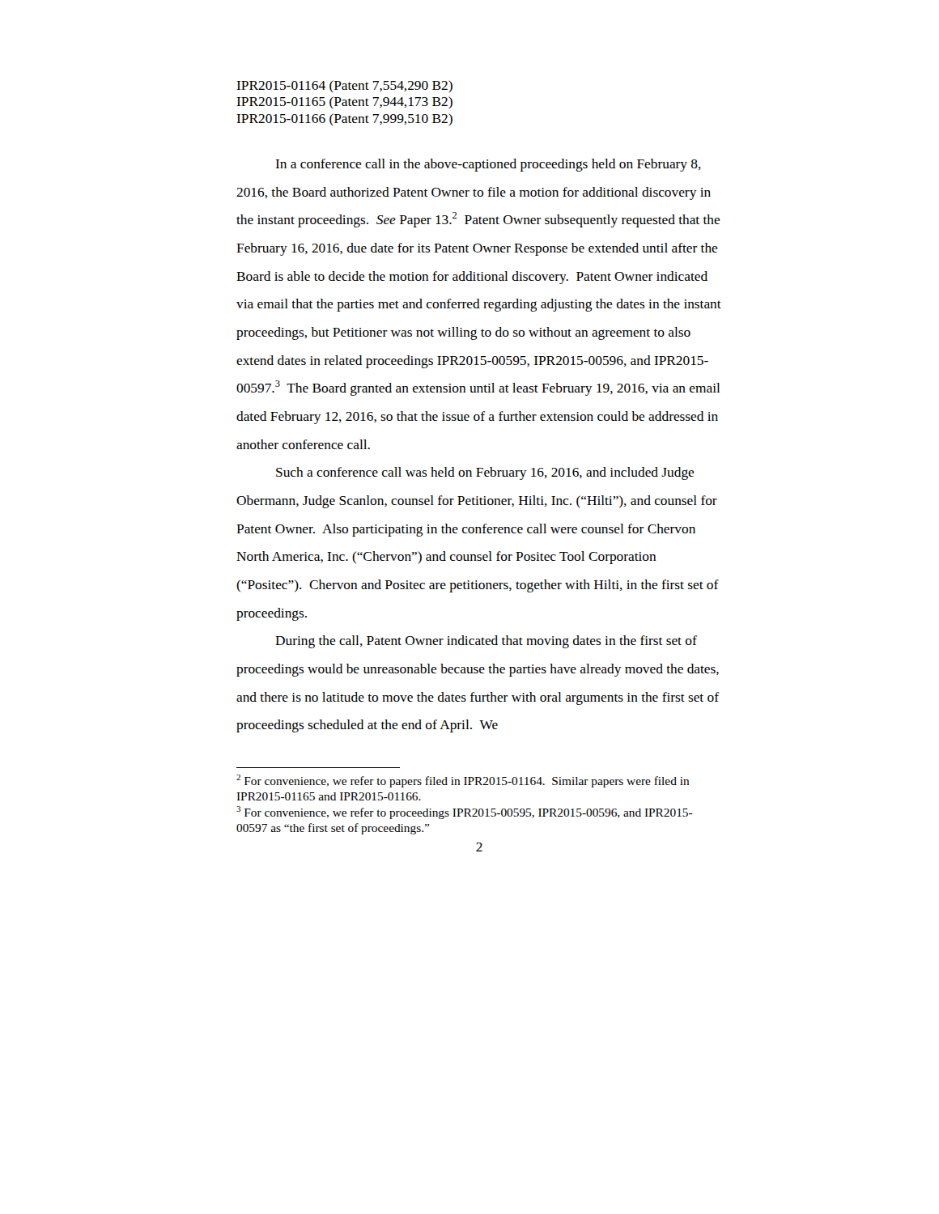IPR2015-01164 (Patent 7,554,290 B2)
IPR2015-01165 (Patent 7,944,173 B2)
IPR2015-01166 (Patent 7,999,510 B2)
In a conference call in the above-captioned proceedings held on February 8, 2016, the Board authorized Patent Owner to file a motion for additional discovery in the instant proceedings. See Paper 13.2 Patent Owner subsequently requested that the February 16, 2016, due date for its Patent Owner Response be extended until after the Board is able to decide the motion for additional discovery. Patent Owner indicated via email that the parties met and conferred regarding adjusting the dates in the instant proceedings, but Petitioner was not willing to do so without an agreement to also extend dates in related proceedings IPR2015-00595, IPR2015-00596, and IPR2015-00597.3 The Board granted an extension until at least February 19, 2016, via an email dated February 12, 2016, so that the issue of a further extension could be addressed in another conference call.
Such a conference call was held on February 16, 2016, and included Judge Obermann, Judge Scanlon, counsel for Petitioner, Hilti, Inc. (“Hilti”), and counsel for Patent Owner. Also participating in the conference call were counsel for Chervon North America, Inc. (“Chervon”) and counsel for Positec Tool Corporation (“Positec”). Chervon and Positec are petitioners, together with Hilti, in the first set of proceedings.
During the call, Patent Owner indicated that moving dates in the first set of proceedings would be unreasonable because the parties have already moved the dates, and there is no latitude to move the dates further with oral arguments in the first set of proceedings scheduled at the end of April. We
2 For convenience, we refer to papers filed in IPR2015-01164. Similar papers were filed in IPR2015-01165 and IPR2015-01166.
3 For convenience, we refer to proceedings IPR2015-00595, IPR2015-00596, and IPR2015-00597 as “the first set of proceedings.”
2